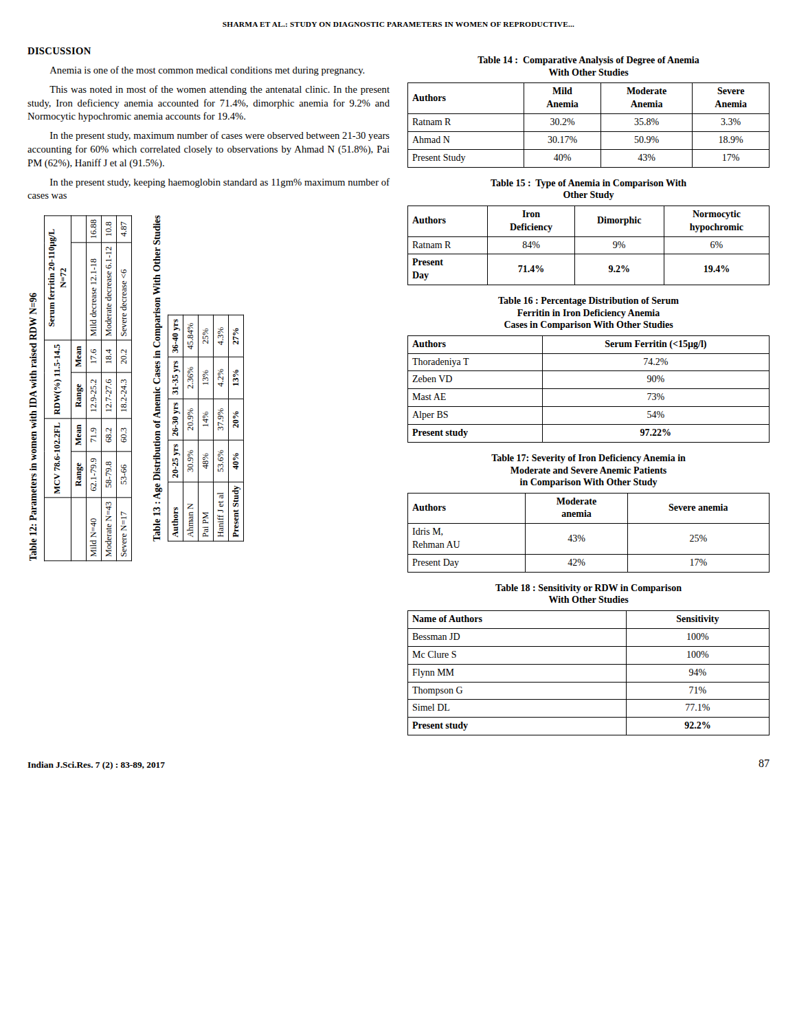SHARMA ET AL.: STUDY ON DIAGNOSTIC PARAMETERS IN WOMEN OF REPRODUCTIVE...
DISCUSSION
Anemia is one of the most common medical conditions met during pregnancy.
This was noted in most of the women attending the antenatal clinic. In the present study, Iron deficiency anemia accounted for 71.4%, dimorphic anemia for 9.2% and Normocytic hypochromic anemia accounts for 19.4%.
In the present study, maximum number of cases were observed between 21-30 years accounting for 60% which correlated closely to observations by Ahmad N (51.8%), Pai PM (62%), Haniff J et al (91.5%).
In the present study, keeping haemoglobin standard as 11gm% maximum number of cases was
Table 12: Parameters in women with IDA with raised RDW N=96
| | MCV 78.6-102.2FL | RDW(%) 11.5-14.5 | Serum ferritin 20-110µg/L N=72 |
| --- | --- | --- | --- |
| | Range | Mean | Range | Mean | | |
| Mild N=40 | 62.1-79.9 | 71.9 | 12.9-25.2 | 17.6 | Mild decrease 12.1-18 | 16.88 |
| Moderate N=43 | 58-79.8 | 68.2 | 12.7-27.6 | 18.4 | Moderate decrease 6.1-12 | 10.8 |
| Severe N=17 | 53-66 | 60.3 | 18.2-24.3 | 20.2 | Severe decrease <6 | 4.87 |
Table 13 : Age Distribution of Anemic Cases in Comparison With Other Studies
| Authors | 20-25 yrs | 26-30 yrs | 31-35 yrs | 36-40 yrs |
| --- | --- | --- | --- | --- |
| Ahman N | 30.9% | 20.9% | 2.36% | 45.84% |
| Pai PM | 48% | 14% | 13% | 25% |
| Haniff J et al | 53.6% | 37.9% | 4.2% | 4.3% |
| Present Study | 40% | 20% | 13% | 27% |
Table 14 : Comparative Analysis of Degree of Anemia
With Other Studies
| Authors | Mild Anemia | Moderate Anemia | Severe Anemia |
| --- | --- | --- | --- |
| Ratnam R | 30.2% | 35.8% | 3.3% |
| Ahmad N | 30.17% | 50.9% | 18.9% |
| Present Study | 40% | 43% | 17% |
Table 15 : Type of Anemia in Comparison With
Other Study
| Authors | Iron Deficiency | Dimorphic | Normocytic hypochromic |
| --- | --- | --- | --- |
| Ratnam R | 84% | 9% | 6% |
| Present Day | 71.4% | 9.2% | 19.4% |
Table 16 : Percentage Distribution of Serum
Ferritin in Iron Deficiency Anemia
Cases in Comparison With Other Studies
| Authors | Serum Ferritin (<15µg/l) |
| --- | --- |
| Thoradeniya T | 74.2% |
| Zeben VD | 90% |
| Mast AE | 73% |
| Alper BS | 54% |
| Present study | 97.22% |
Table 17: Severity of Iron Deficiency Anemia in
Moderate and Severe Anemic Patients
in Comparison With Other Study
| Authors | Moderate anemia | Severe anemia |
| --- | --- | --- |
| Idris M, Rehman AU | 43% | 25% |
| Present Day | 42% | 17% |
Table 18 : Sensitivity or RDW in Comparison
With Other Studies
| Name of Authors | Sensitivity |
| --- | --- |
| Bessman JD | 100% |
| Mc Clure S | 100% |
| Flynn MM | 94% |
| Thompson G | 71% |
| Simel DL | 77.1% |
| Present study | 92.2% |
Indian J.Sci.Res. 7 (2) : 83-89, 2017
87